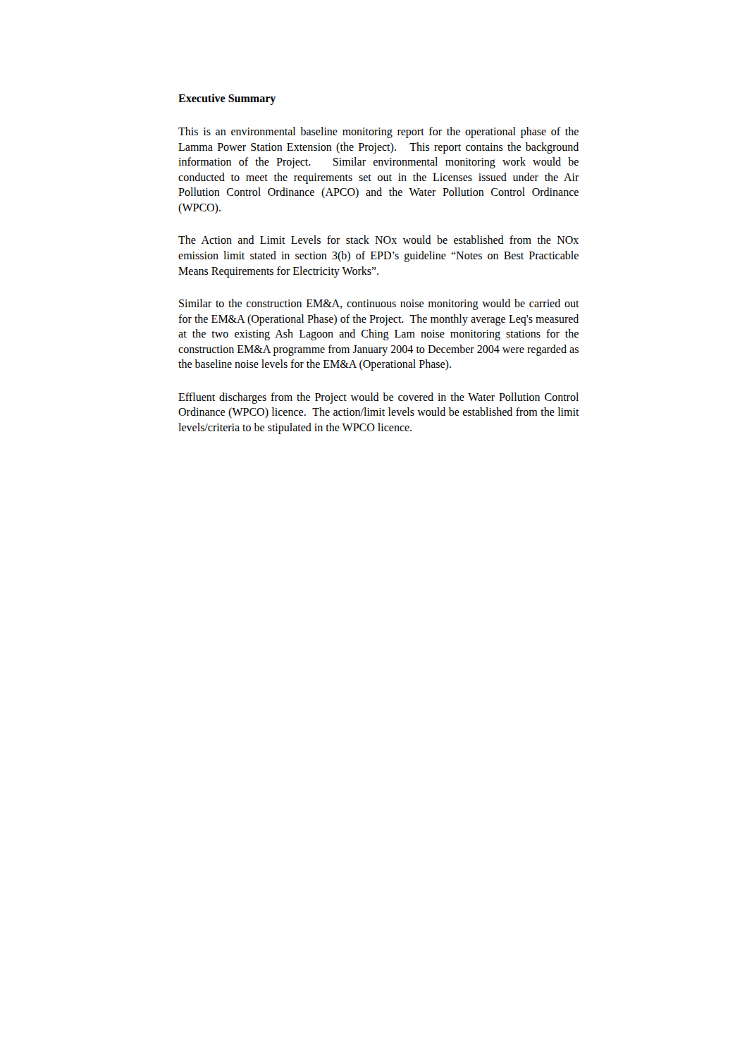Executive Summary
This is an environmental baseline monitoring report for the operational phase of the Lamma Power Station Extension (the Project). This report contains the background information of the Project. Similar environmental monitoring work would be conducted to meet the requirements set out in the Licenses issued under the Air Pollution Control Ordinance (APCO) and the Water Pollution Control Ordinance (WPCO).
The Action and Limit Levels for stack NOx would be established from the NOx emission limit stated in section 3(b) of EPD’s guideline “Notes on Best Practicable Means Requirements for Electricity Works”.
Similar to the construction EM&A, continuous noise monitoring would be carried out for the EM&A (Operational Phase) of the Project. The monthly average Leq's measured at the two existing Ash Lagoon and Ching Lam noise monitoring stations for the construction EM&A programme from January 2004 to December 2004 were regarded as the baseline noise levels for the EM&A (Operational Phase).
Effluent discharges from the Project would be covered in the Water Pollution Control Ordinance (WPCO) licence. The action/limit levels would be established from the limit levels/criteria to be stipulated in the WPCO licence.